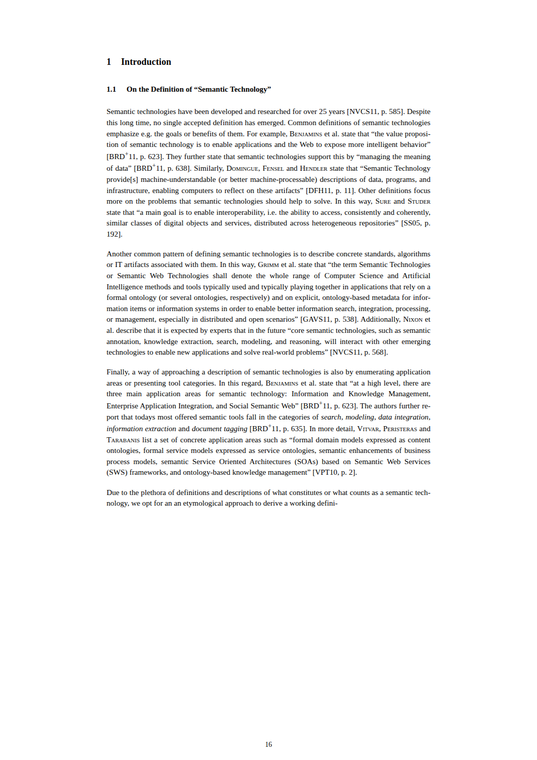1 Introduction
1.1 On the Definition of “Semantic Technology”
Semantic technologies have been developed and researched for over 25 years [NVCS11, p. 585]. Despite this long time, no single accepted definition has emerged. Common definitions of semantic technologies emphasize e.g. the goals or benefits of them. For example, Benjamins et al. state that “the value proposition of semantic technology is to enable applications and the Web to expose more intelligent behavior” [BRD+11, p. 623]. They further state that semantic technologies support this by “managing the meaning of data” [BRD+11, p. 638]. Similarly, Domingue, Fensel and Hendler state that “Semantic Technology provide[s] machine-understandable (or better machine-processable) descriptions of data, programs, and infrastructure, enabling computers to reflect on these artifacts” [DFH11, p. 11]. Other definitions focus more on the problems that semantic technologies should help to solve. In this way, Sure and Studer state that “a main goal is to enable interoperability, i.e. the ability to access, consistently and coherently, similar classes of digital objects and services, distributed across heterogeneous repositories” [SS05, p. 192].
Another common pattern of defining semantic technologies is to describe concrete standards, algorithms or IT artifacts associated with them. In this way, Grimm et al. state that “the term Semantic Technologies or Semantic Web Technologies shall denote the whole range of Computer Science and Artificial Intelligence methods and tools typically used and typically playing together in applications that rely on a formal ontology (or several ontologies, respectively) and on explicit, ontology-based metadata for information items or information systems in order to enable better information search, integration, processing, or management, especially in distributed and open scenarios” [GAVS11, p. 538]. Additionally, Nixon et al. describe that it is expected by experts that in the future “core semantic technologies, such as semantic annotation, knowledge extraction, search, modeling, and reasoning, will interact with other emerging technologies to enable new applications and solve real-world problems” [NVCS11, p. 568].
Finally, a way of approaching a description of semantic technologies is also by enumerating application areas or presenting tool categories. In this regard, Benjamins et al. state that “at a high level, there are three main application areas for semantic technology: Information and Knowledge Management, Enterprise Application Integration, and Social Semantic Web” [BRD+11, p. 623]. The authors further report that todays most offered semantic tools fall in the categories of search, modeling, data integration, information extraction and document tagging [BRD+11, p. 635]. In more detail, Vitvar, Peristeras and Tarabanis list a set of concrete application areas such as “formal domain models expressed as content ontologies, formal service models expressed as service ontologies, semantic enhancements of business process models, semantic Service Oriented Architectures (SOAs) based on Semantic Web Services (SWS) frameworks, and ontology-based knowledge management” [VPT10, p. 2].
Due to the plethora of definitions and descriptions of what constitutes or what counts as a semantic technology, we opt for an an etymological approach to derive a working defini-
16